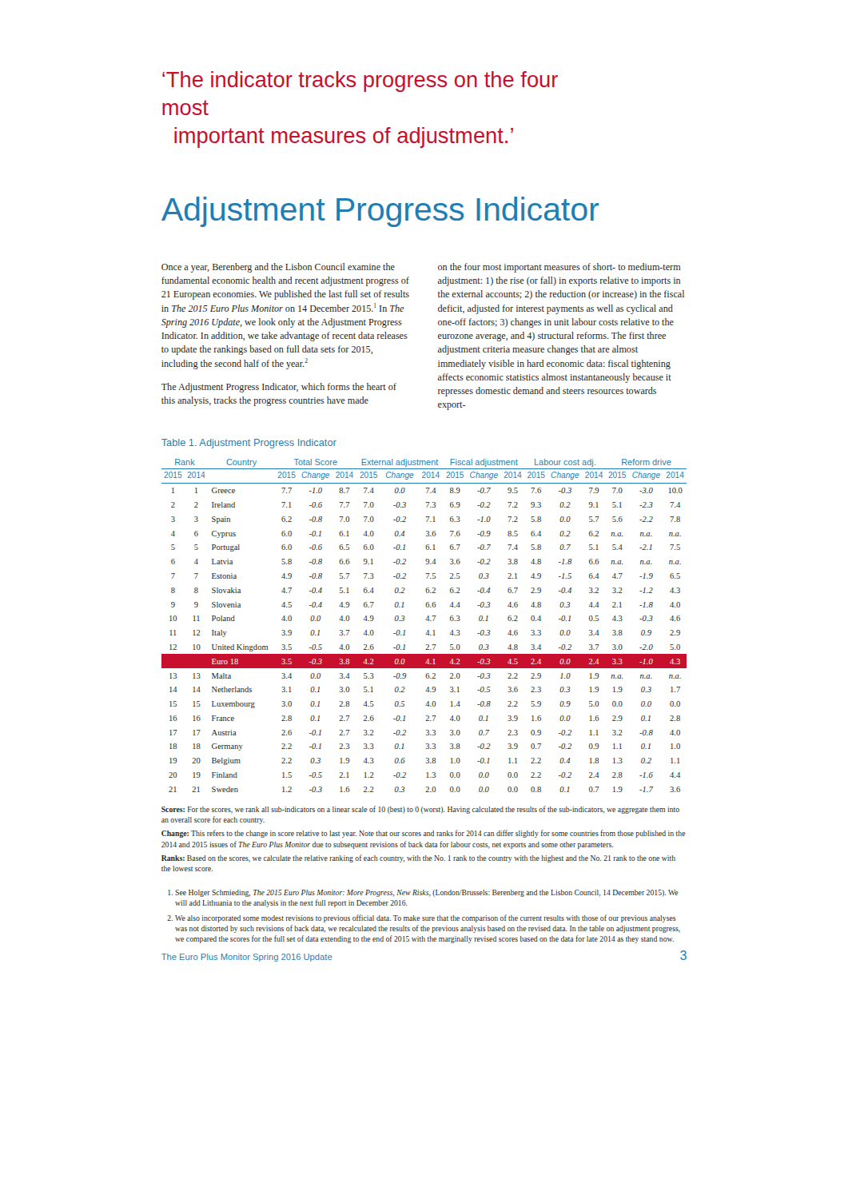‘The indicator tracks progress on the four most important measures of adjustment.’
Adjustment Progress Indicator
Once a year, Berenberg and the Lisbon Council examine the fundamental economic health and recent adjustment progress of 21 European economies. We published the last full set of results in The 2015 Euro Plus Monitor on 14 December 2015.1 In The Spring 2016 Update, we look only at the Adjustment Progress Indicator. In addition, we take advantage of recent data releases to update the rankings based on full data sets for 2015, including the second half of the year.2
The Adjustment Progress Indicator, which forms the heart of this analysis, tracks the progress countries have made
on the four most important measures of short- to medium-term adjustment: 1) the rise (or fall) in exports relative to imports in the external accounts; 2) the reduction (or increase) in the fiscal deficit, adjusted for interest payments as well as cyclical and one-off factors; 3) changes in unit labour costs relative to the eurozone average, and 4) structural reforms. The first three adjustment criteria measure changes that are almost immediately visible in hard economic data: fiscal tightening affects economic statistics almost instantaneously because it represses domestic demand and steers resources towards export-
Table 1. Adjustment Progress Indicator
| Rank | Country | Total Score | External adjustment | Fiscal adjustment | Labour cost adj. | Reform drive |
| --- | --- | --- | --- | --- | --- | --- |
| 2015 | 2014 | | 2015 | Change | 2014 | 2015 | Change | 2014 | 2015 | Change | 2014 | 2015 | Change | 2014 | 2015 | Change | 2014 |
| 1 | 1 | Greece | 7.7 | -1.0 | 8.7 | 7.4 | 0.0 | 7.4 | 8.9 | -0.7 | 9.5 | 7.6 | -0.3 | 7.9 | 7.0 | -3.0 | 10.0 |
| 2 | 2 | Ireland | 7.1 | -0.6 | 7.7 | 7.0 | -0.3 | 7.3 | 6.9 | -0.2 | 7.2 | 9.3 | 0.2 | 9.1 | 5.1 | -2.3 | 7.4 |
| 3 | 3 | Spain | 6.2 | -0.8 | 7.0 | 7.0 | -0.2 | 7.1 | 6.3 | -1.0 | 7.2 | 5.8 | 0.0 | 5.7 | 5.6 | -2.2 | 7.8 |
| 4 | 6 | Cyprus | 6.0 | -0.1 | 6.1 | 4.0 | 0.4 | 3.6 | 7.6 | -0.9 | 8.5 | 6.4 | 0.2 | 6.2 | n.a. | n.a. | n.a. |
| 5 | 5 | Portugal | 6.0 | -0.6 | 6.5 | 6.0 | -0.1 | 6.1 | 6.7 | -0.7 | 7.4 | 5.8 | 0.7 | 5.1 | 5.4 | -2.1 | 7.5 |
| 6 | 4 | Latvia | 5.8 | -0.8 | 6.6 | 9.1 | -0.2 | 9.4 | 3.6 | -0.2 | 3.8 | 4.8 | -1.8 | 6.6 | n.a. | n.a. | n.a. |
| 7 | 7 | Estonia | 4.9 | -0.8 | 5.7 | 7.3 | -0.2 | 7.5 | 2.5 | 0.3 | 2.1 | 4.9 | -1.5 | 6.4 | 4.7 | -1.9 | 6.5 |
| 8 | 8 | Slovakia | 4.7 | -0.4 | 5.1 | 6.4 | 0.2 | 6.2 | 6.2 | -0.4 | 6.7 | 2.9 | -0.4 | 3.2 | 3.2 | -1.2 | 4.3 |
| 9 | 9 | Slovenia | 4.5 | -0.4 | 4.9 | 6.7 | 0.1 | 6.6 | 4.4 | -0.3 | 4.6 | 4.8 | 0.3 | 4.4 | 2.1 | -1.8 | 4.0 |
| 10 | 11 | Poland | 4.0 | 0.0 | 4.0 | 4.9 | 0.3 | 4.7 | 6.3 | 0.1 | 6.2 | 0.4 | -0.1 | 0.5 | 4.3 | -0.3 | 4.6 |
| 11 | 12 | Italy | 3.9 | 0.1 | 3.7 | 4.0 | -0.1 | 4.1 | 4.3 | -0.3 | 4.6 | 3.3 | 0.0 | 3.4 | 3.8 | 0.9 | 2.9 |
| 12 | 10 | United Kingdom | 3.5 | -0.5 | 4.0 | 2.6 | -0.1 | 2.7 | 5.0 | 0.3 | 4.8 | 3.4 | -0.2 | 3.7 | 3.0 | -2.0 | 5.0 |
| | | Euro 18 | 3.5 | -0.3 | 3.8 | 4.2 | 0.0 | 4.1 | 4.2 | -0.3 | 4.5 | 2.4 | 0.0 | 2.4 | 3.3 | -1.0 | 4.3 |
| 13 | 13 | Malta | 3.4 | 0.0 | 3.4 | 5.3 | -0.9 | 6.2 | 2.0 | -0.3 | 2.2 | 2.9 | 1.0 | 1.9 | n.a. | n.a. | n.a. |
| 14 | 14 | Netherlands | 3.1 | 0.1 | 3.0 | 5.1 | 0.2 | 4.9 | 3.1 | -0.5 | 3.6 | 2.3 | 0.3 | 1.9 | 1.9 | 0.3 | 1.7 |
| 15 | 15 | Luxembourg | 3.0 | 0.1 | 2.8 | 4.5 | 0.5 | 4.0 | 1.4 | -0.8 | 2.2 | 5.9 | 0.9 | 5.0 | 0.0 | 0.0 | 0.0 |
| 16 | 16 | France | 2.8 | 0.1 | 2.7 | 2.6 | -0.1 | 2.7 | 4.0 | 0.1 | 3.9 | 1.6 | 0.0 | 1.6 | 2.9 | 0.1 | 2.8 |
| 17 | 17 | Austria | 2.6 | -0.1 | 2.7 | 3.2 | -0.2 | 3.3 | 3.0 | 0.7 | 2.3 | 0.9 | -0.2 | 1.1 | 3.2 | -0.8 | 4.0 |
| 18 | 18 | Germany | 2.2 | -0.1 | 2.3 | 3.3 | 0.1 | 3.3 | 3.8 | -0.2 | 3.9 | 0.7 | -0.2 | 0.9 | 1.1 | 0.1 | 1.0 |
| 19 | 20 | Belgium | 2.2 | 0.3 | 1.9 | 4.3 | 0.6 | 3.8 | 1.0 | -0.1 | 1.1 | 2.2 | 0.4 | 1.8 | 1.3 | 0.2 | 1.1 |
| 20 | 19 | Finland | 1.5 | -0.5 | 2.1 | 1.2 | -0.2 | 1.3 | 0.0 | 0.0 | 0.0 | 2.2 | -0.2 | 2.4 | 2.8 | -1.6 | 4.4 |
| 21 | 21 | Sweden | 1.2 | -0.3 | 1.6 | 2.2 | 0.3 | 2.0 | 0.0 | 0.0 | 0.0 | 0.8 | 0.1 | 0.7 | 1.9 | -1.7 | 3.6 |
Scores: For the scores, we rank all sub-indicators on a linear scale of 10 (best) to 0 (worst). Having calculated the results of the sub-indicators, we aggregate them into an overall score for each country.
Change: This refers to the change in score relative to last year. Note that our scores and ranks for 2014 can differ slightly for some countries from those published in the 2014 and 2015 issues of The Euro Plus Monitor due to subsequent revisions of back data for labour costs, net exports and some other parameters.
Ranks: Based on the scores, we calculate the relative ranking of each country, with the No. 1 rank to the country with the highest and the No. 21 rank to the one with the lowest score.
See Holger Schmieding, The 2015 Euro Plus Monitor: More Progress, New Risks, (London/Brussels: Berenberg and the Lisbon Council, 14 December 2015). We will add Lithuania to the analysis in the next full report in December 2016.
We also incorporated some modest revisions to previous official data. To make sure that the comparison of the current results with those of our previous analyses was not distorted by such revisions of back data, we recalculated the results of the previous analysis based on the revised data. In the table on adjustment progress, we compared the scores for the full set of data extending to the end of 2015 with the marginally revised scores based on the data for late 2014 as they stand now.
The Euro Plus Monitor Spring 2016 Update 3